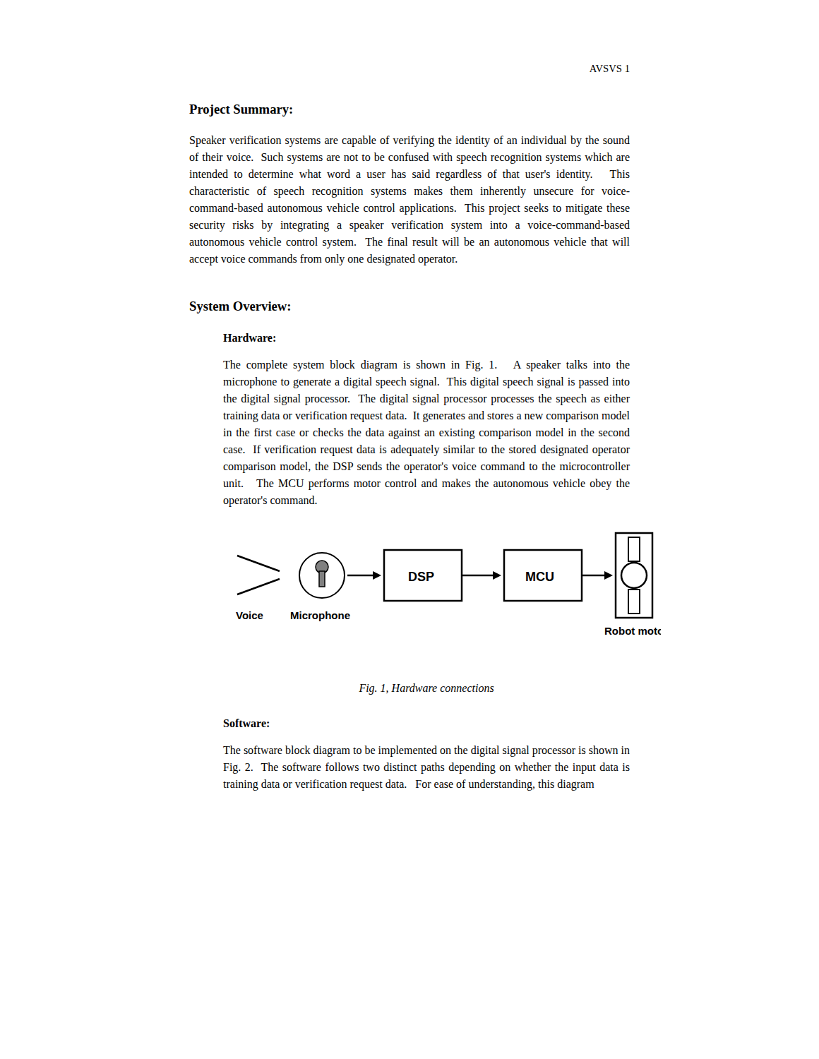AVSVS 1
Project Summary:
Speaker verification systems are capable of verifying the identity of an individual by the sound of their voice. Such systems are not to be confused with speech recognition systems which are intended to determine what word a user has said regardless of that user's identity. This characteristic of speech recognition systems makes them inherently unsecure for voice-command-based autonomous vehicle control applications. This project seeks to mitigate these security risks by integrating a speaker verification system into a voice-command-based autonomous vehicle control system. The final result will be an autonomous vehicle that will accept voice commands from only one designated operator.
System Overview:
Hardware:
The complete system block diagram is shown in Fig. 1. A speaker talks into the microphone to generate a digital speech signal. This digital speech signal is passed into the digital signal processor. The digital signal processor processes the speech as either training data or verification request data. It generates and stores a new comparison model in the first case or checks the data against an existing comparison model in the second case. If verification request data is adequately similar to the stored designated operator comparison model, the DSP sends the operator's voice command to the microcontroller unit. The MCU performs motor control and makes the autonomous vehicle obey the operator's command.
Voice Microphone DSP MCU Robot motor
Fig. 1, Hardware connections
Software:
The software block diagram to be implemented on the digital signal processor is shown in Fig. 2. The software follows two distinct paths depending on whether the input data is training data or verification request data. For ease of understanding, this diagram